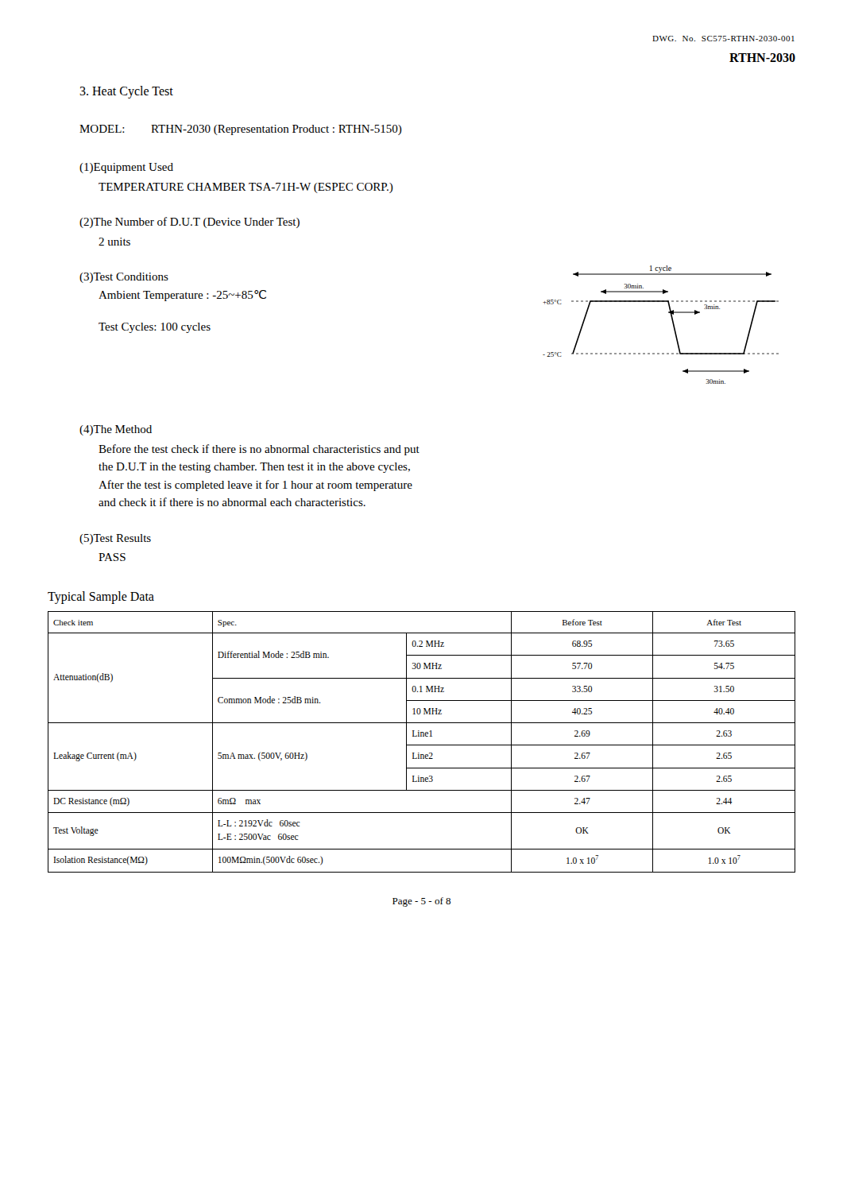DWG. No. SC575-RTHN-2030-001
RTHN-2030
3. Heat Cycle Test
MODEL: RTHN-2030 (Representation Product : RTHN-5150)
(1)Equipment Used
TEMPERATURE CHAMBER TSA-71H-W (ESPEC CORP.)
(2)The Number of D.U.T (Device Under Test)
2 units
(3)Test Conditions
Ambient Temperature : -25~+85℃
Test Cycles: 100 cycles
1 cycle 30min. +85°C - 25°C 3min. 30min.
(4)The Method
Before the test check if there is no abnormal characteristics and put
the D.U.T in the testing chamber. Then test it in the above cycles,
After the test is completed leave it for 1 hour at room temperature
and check it if there is no abnormal each characteristics.
(5)Test Results
PASS
Typical Sample Data
| Check item | Spec. | Before Test | After Test |
| Attenuation(dB) | Differential Mode : 25dB min. | 0.2 MHz | 68.95 | 73.65 |
| 30 MHz | 57.70 | 54.75 |
| Common Mode : 25dB min. | 0.1 MHz | 33.50 | 31.50 |
| 10 MHz | 40.25 | 40.40 |
| Leakage Current (mA) | 5mA max. (500V, 60Hz) | Line1 | 2.69 | 2.63 |
| Line2 | 2.67 | 2.65 |
| Line3 | 2.67 | 2.65 |
| DC Resistance (mΩ) | 6mΩ max | 2.47 | 2.44 |
| Test Voltage | L-L : 2192Vdc 60sec L-E : 2500Vac 60sec | OK | OK |
| Isolation Resistance(MΩ) | 100MΩmin.(500Vdc 60sec.) | 1.0 x 10 7 | 1.0 x 10 7 |
Page - 5 - of 8